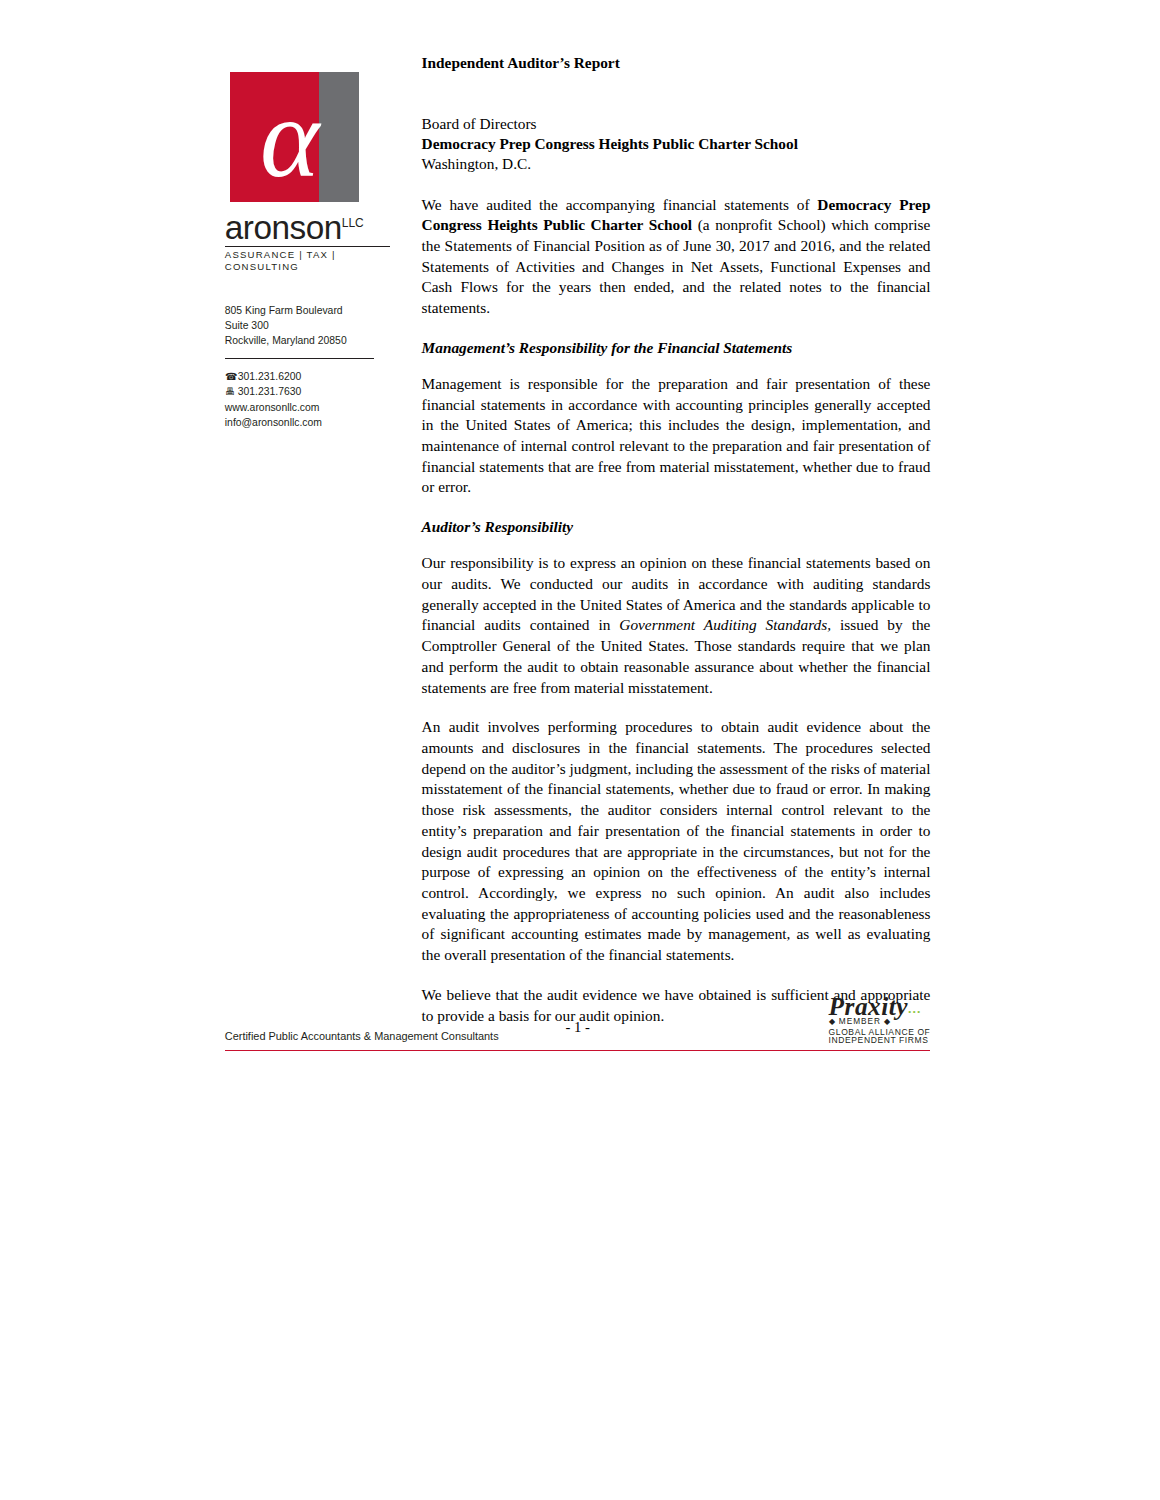α
aronsonLLC
ASSURANCE | TAX | CONSULTING
805 King Farm Boulevard
Suite 300
Rockville, Maryland 20850
☎ 301.231.6200
🖶 301.231.7630
www.aronsonllc.com
info@aronsonllc.com
Independent Auditor’s Report
Board of Directors
Democracy Prep Congress Heights Public Charter School
Washington, D.C.
We have audited the accompanying financial statements of Democracy Prep Congress Heights Public Charter School (a nonprofit School) which comprise the Statements of Financial Position as of June 30, 2017 and 2016, and the related Statements of Activities and Changes in Net Assets, Functional Expenses and Cash Flows for the years then ended, and the related notes to the financial statements.
Management’s Responsibility for the Financial Statements
Management is responsible for the preparation and fair presentation of these financial statements in accordance with accounting principles generally accepted in the United States of America; this includes the design, implementation, and maintenance of internal control relevant to the preparation and fair presentation of financial statements that are free from material misstatement, whether due to fraud or error.
Auditor’s Responsibility
Our responsibility is to express an opinion on these financial statements based on our audits. We conducted our audits in accordance with auditing standards generally accepted in the United States of America and the standards applicable to financial audits contained in Government Auditing Standards, issued by the Comptroller General of the United States. Those standards require that we plan and perform the audit to obtain reasonable assurance about whether the financial statements are free from material misstatement.
An audit involves performing procedures to obtain audit evidence about the amounts and disclosures in the financial statements. The procedures selected depend on the auditor’s judgment, including the assessment of the risks of material misstatement of the financial statements, whether due to fraud or error. In making those risk assessments, the auditor considers internal control relevant to the entity’s preparation and fair presentation of the financial statements in order to design audit procedures that are appropriate in the circumstances, but not for the purpose of expressing an opinion on the effectiveness of the entity’s internal control. Accordingly, we express no such opinion. An audit also includes evaluating the appropriateness of accounting policies used and the reasonableness of significant accounting estimates made by management, as well as evaluating the overall presentation of the financial statements.
We believe that the audit evidence we have obtained is sufficient and appropriate to provide a basis for our audit opinion.
- 1 -
Certified Public Accountants & Management Consultants
Praxity…
◆ MEMBER ◆
GLOBAL ALLIANCE OF
INDEPENDENT FIRMS